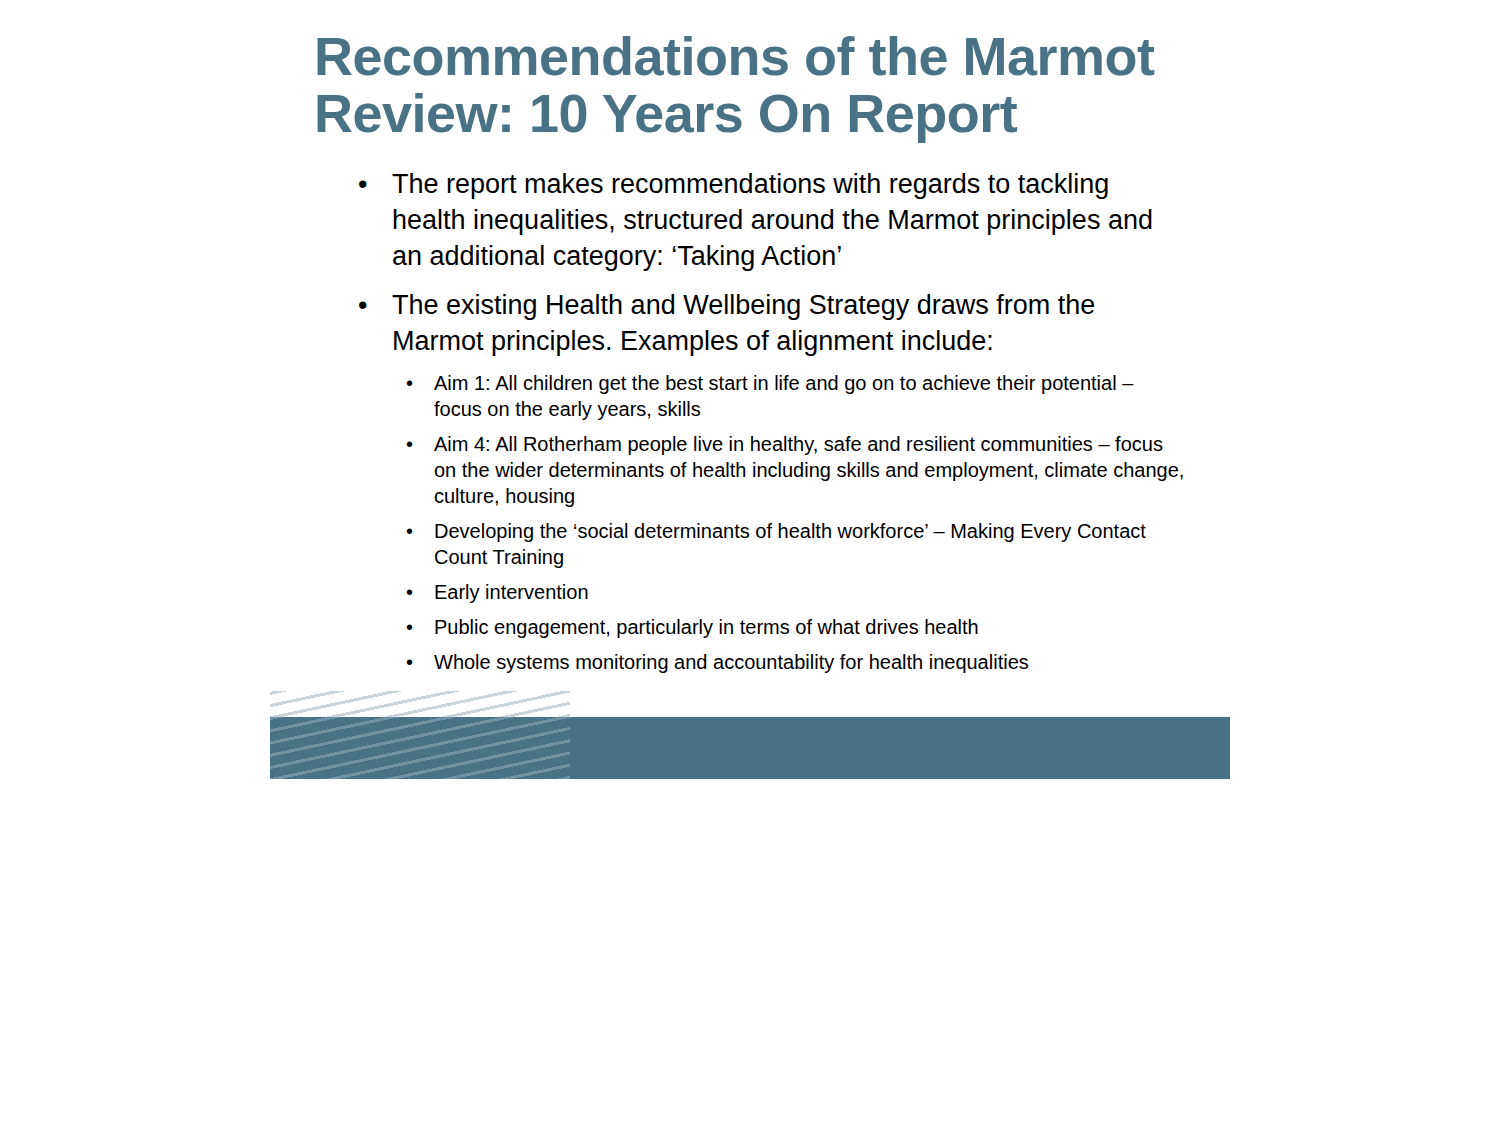Recommendations of the Marmot Review: 10 Years On Report
The report makes recommendations with regards to tackling health inequalities, structured around the Marmot principles and an additional category: ‘Taking Action’
The existing Health and Wellbeing Strategy draws from the Marmot principles. Examples of alignment include:
Aim 1: All children get the best start in life and go on to achieve their potential – focus on the early years, skills
Aim 4: All Rotherham people live in healthy, safe and resilient communities – focus on the wider determinants of health including skills and employment, climate change, culture, housing
Developing the ‘social determinants of health workforce’ – Making Every Contact Count Training
Early intervention
Public engagement, particularly in terms of what drives health
Whole systems monitoring and accountability for health inequalities